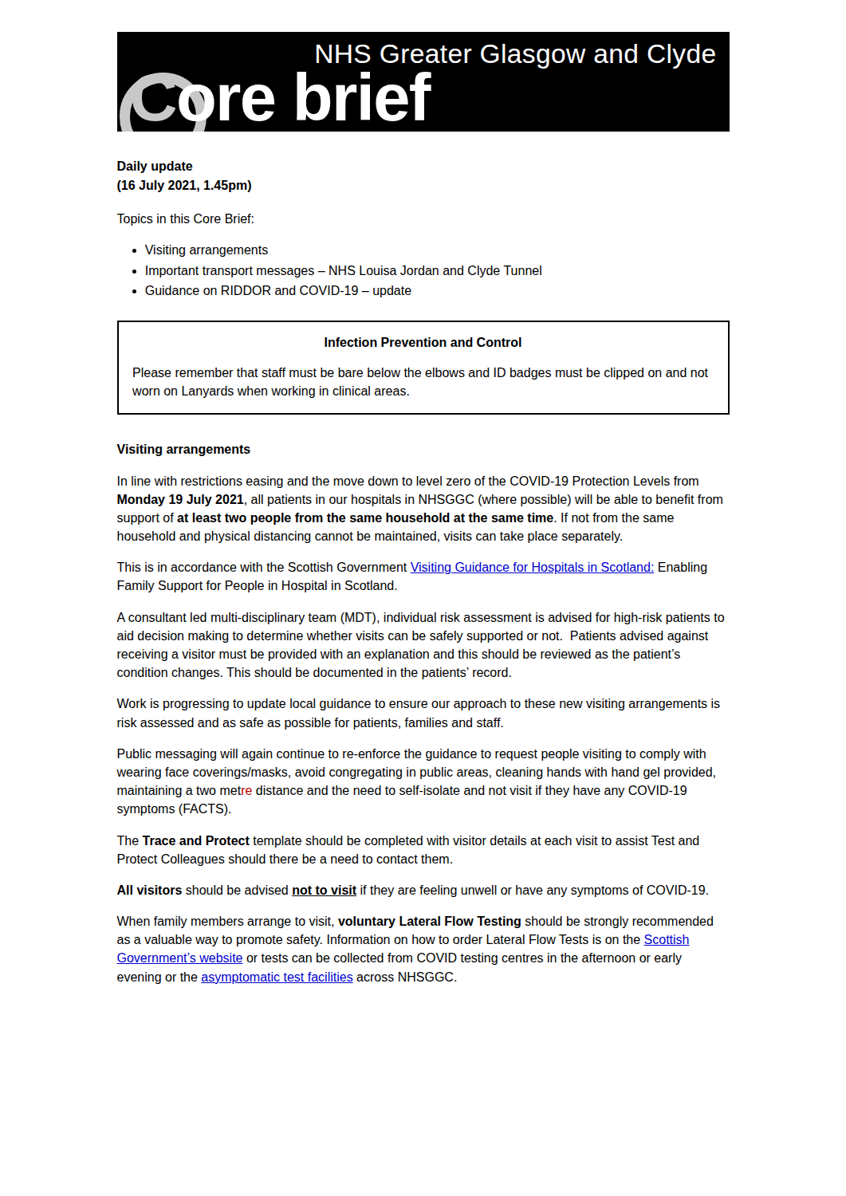NHS Greater Glasgow and Clyde
Core brief
Core Brief – Daily update, 16 July 2021
Daily update
(16 July 2021, 1.45pm)
Topics in this Core Brief:
Visiting arrangements
Important transport messages – NHS Louisa Jordan and Clyde Tunnel
Guidance on RIDDOR and COVID-19 – update
Infection Prevention and Control
Please remember that staff must be bare below the elbows and ID badges must be clipped on and not worn on Lanyards when working in clinical areas.
Visiting arrangements
In line with restrictions easing and the move down to level zero of the COVID-19 Protection Levels from Monday 19 July 2021, all patients in our hospitals in NHSGGC (where possible) will be able to benefit from support of at least two people from the same household at the same time. If not from the same household and physical distancing cannot be maintained, visits can take place separately.
This is in accordance with the Scottish Government Visiting Guidance for Hospitals in Scotland: Enabling Family Support for People in Hospital in Scotland.
A consultant led multi-disciplinary team (MDT), individual risk assessment is advised for high-risk patients to aid decision making to determine whether visits can be safely supported or not. Patients advised against receiving a visitor must be provided with an explanation and this should be reviewed as the patient’s condition changes. This should be documented in the patients’ record.
Work is progressing to update local guidance to ensure our approach to these new visiting arrangements is risk assessed and as safe as possible for patients, families and staff.
Public messaging will again continue to re-enforce the guidance to request people visiting to comply with wearing face coverings/masks, avoid congregating in public areas, cleaning hands with hand gel provided, maintaining a two metre distance and the need to self-isolate and not visit if they have any COVID-19 symptoms (FACTS).
The Trace and Protect template should be completed with visitor details at each visit to assist Test and Protect Colleagues should there be a need to contact them.
All visitors should be advised not to visit if they are feeling unwell or have any symptoms of COVID-19.
When family members arrange to visit, voluntary Lateral Flow Testing should be strongly recommended as a valuable way to promote safety. Information on how to order Lateral Flow Tests is on the Scottish Government’s website or tests can be collected from COVID testing centres in the afternoon or early evening or the asymptomatic test facilities across NHSGGC.